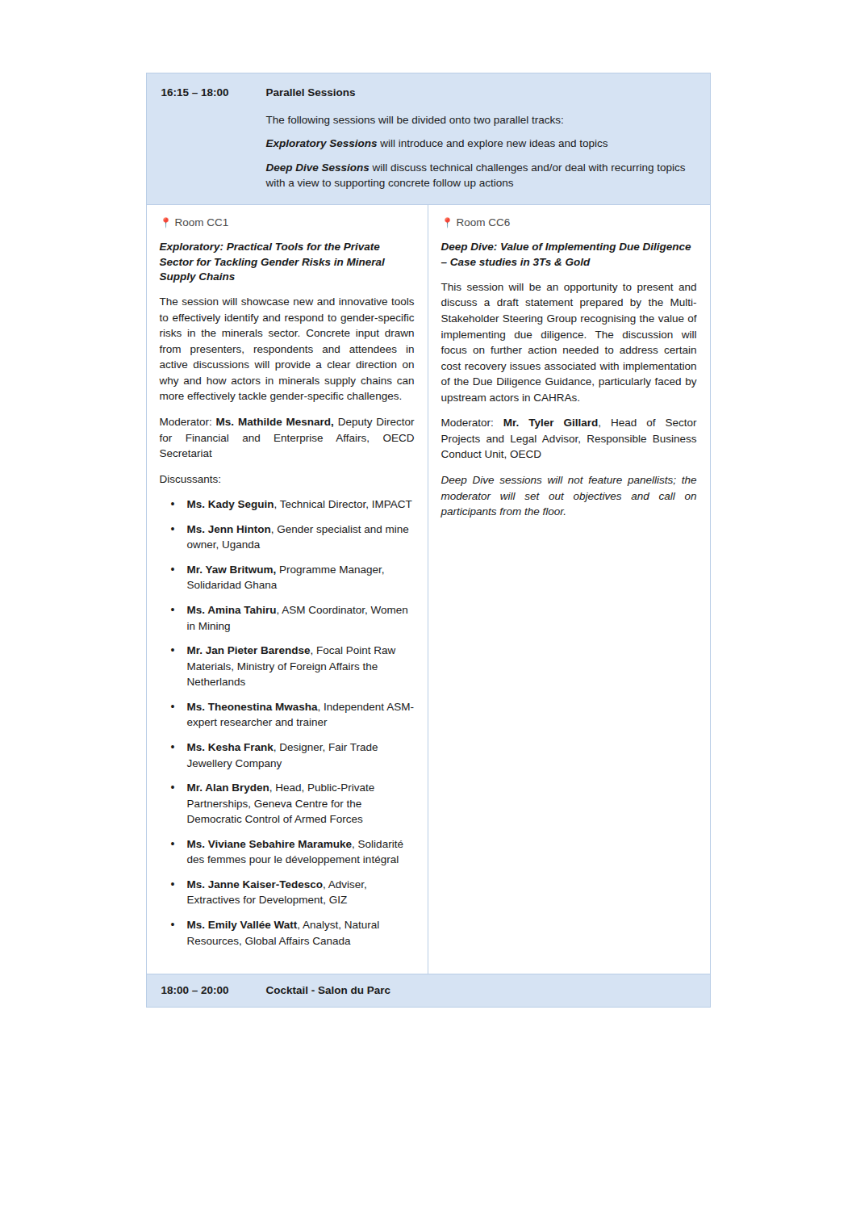16:15 – 18:00 Parallel Sessions
The following sessions will be divided onto two parallel tracks:
Exploratory Sessions will introduce and explore new ideas and topics
Deep Dive Sessions will discuss technical challenges and/or deal with recurring topics with a view to supporting concrete follow up actions
📍Room CC1
Exploratory: Practical Tools for the Private Sector for Tackling Gender Risks in Mineral Supply Chains
The session will showcase new and innovative tools to effectively identify and respond to gender-specific risks in the minerals sector. Concrete input drawn from presenters, respondents and attendees in active discussions will provide a clear direction on why and how actors in minerals supply chains can more effectively tackle gender-specific challenges.
Moderator: Ms. Mathilde Mesnard, Deputy Director for Financial and Enterprise Affairs, OECD Secretariat
Discussants:
Ms. Kady Seguin, Technical Director, IMPACT
Ms. Jenn Hinton, Gender specialist and mine owner, Uganda
Mr. Yaw Britwum, Programme Manager, Solidaridad Ghana
Ms. Amina Tahiru, ASM Coordinator, Women in Mining
Mr. Jan Pieter Barendse, Focal Point Raw Materials, Ministry of Foreign Affairs the Netherlands
Ms. Theonestina Mwasha, Independent ASM-expert researcher and trainer
Ms. Kesha Frank, Designer, Fair Trade Jewellery Company
Mr. Alan Bryden, Head, Public-Private Partnerships, Geneva Centre for the Democratic Control of Armed Forces
Ms. Viviane Sebahire Maramuke, Solidarité des femmes pour le développement intégral
Ms. Janne Kaiser-Tedesco, Adviser, Extractives for Development, GIZ
Ms. Emily Vallée Watt, Analyst, Natural Resources, Global Affairs Canada
📍Room CC6
Deep Dive: Value of Implementing Due Diligence – Case studies in 3Ts & Gold
This session will be an opportunity to present and discuss a draft statement prepared by the Multi-Stakeholder Steering Group recognising the value of implementing due diligence. The discussion will focus on further action needed to address certain cost recovery issues associated with implementation of the Due Diligence Guidance, particularly faced by upstream actors in CAHRAs.
Moderator: Mr. Tyler Gillard, Head of Sector Projects and Legal Advisor, Responsible Business Conduct Unit, OECD
Deep Dive sessions will not feature panellists; the moderator will set out objectives and call on participants from the floor.
18:00 – 20:00 Cocktail - Salon du Parc